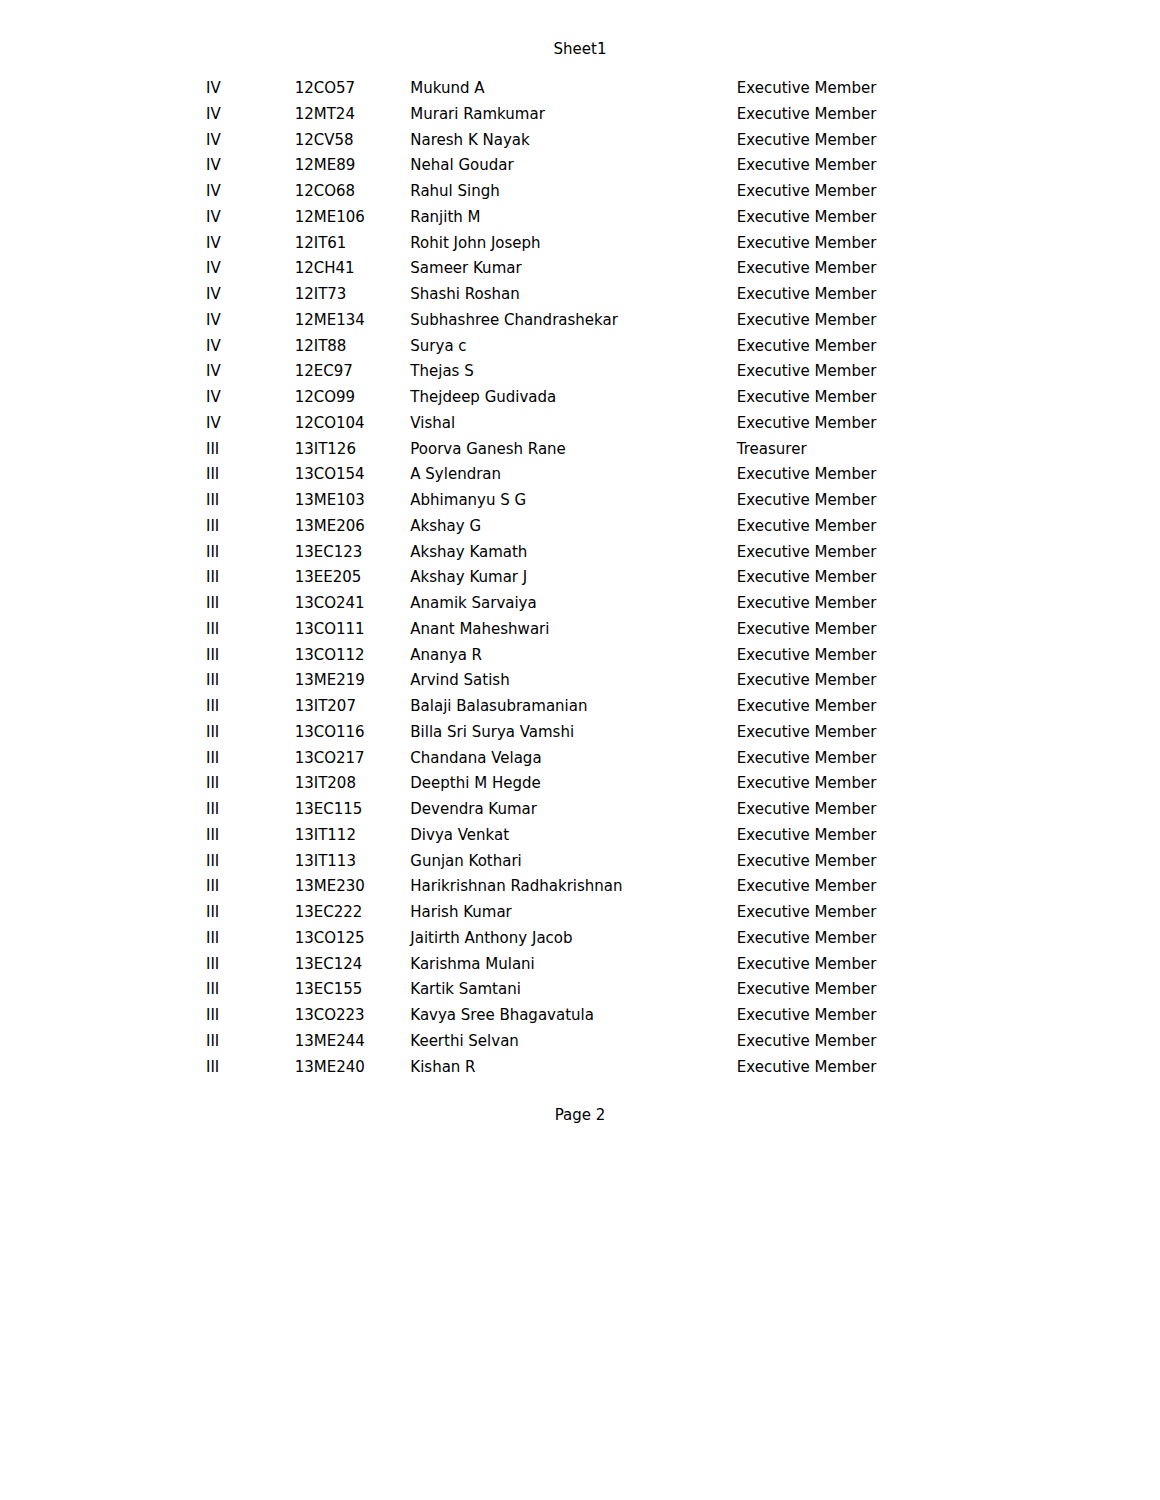Sheet1
| IV | 12CO57 | Mukund A | Executive Member |
| IV | 12MT24 | Murari Ramkumar | Executive Member |
| IV | 12CV58 | Naresh K Nayak | Executive Member |
| IV | 12ME89 | Nehal Goudar | Executive Member |
| IV | 12CO68 | Rahul Singh | Executive Member |
| IV | 12ME106 | Ranjith M | Executive Member |
| IV | 12IT61 | Rohit John Joseph | Executive Member |
| IV | 12CH41 | Sameer Kumar | Executive Member |
| IV | 12IT73 | Shashi Roshan | Executive Member |
| IV | 12ME134 | Subhashree Chandrashekar | Executive Member |
| IV | 12IT88 | Surya c | Executive Member |
| IV | 12EC97 | Thejas S | Executive Member |
| IV | 12CO99 | Thejdeep Gudivada | Executive Member |
| IV | 12CO104 | Vishal | Executive Member |
| III | 13IT126 | Poorva Ganesh Rane | Treasurer |
| III | 13CO154 | A Sylendran | Executive Member |
| III | 13ME103 | Abhimanyu S G | Executive Member |
| III | 13ME206 | Akshay G | Executive Member |
| III | 13EC123 | Akshay Kamath | Executive Member |
| III | 13EE205 | Akshay Kumar J | Executive Member |
| III | 13CO241 | Anamik Sarvaiya | Executive Member |
| III | 13CO111 | Anant Maheshwari | Executive Member |
| III | 13CO112 | Ananya R | Executive Member |
| III | 13ME219 | Arvind Satish | Executive Member |
| III | 13IT207 | Balaji Balasubramanian | Executive Member |
| III | 13CO116 | Billa Sri Surya Vamshi | Executive Member |
| III | 13CO217 | Chandana Velaga | Executive Member |
| III | 13IT208 | Deepthi M Hegde | Executive Member |
| III | 13EC115 | Devendra Kumar | Executive Member |
| III | 13IT112 | Divya Venkat | Executive Member |
| III | 13IT113 | Gunjan Kothari | Executive Member |
| III | 13ME230 | Harikrishnan Radhakrishnan | Executive Member |
| III | 13EC222 | Harish Kumar | Executive Member |
| III | 13CO125 | Jaitirth Anthony Jacob | Executive Member |
| III | 13EC124 | Karishma Mulani | Executive Member |
| III | 13EC155 | Kartik Samtani | Executive Member |
| III | 13CO223 | Kavya Sree Bhagavatula | Executive Member |
| III | 13ME244 | Keerthi Selvan | Executive Member |
| III | 13ME240 | Kishan R | Executive Member |
Page 2